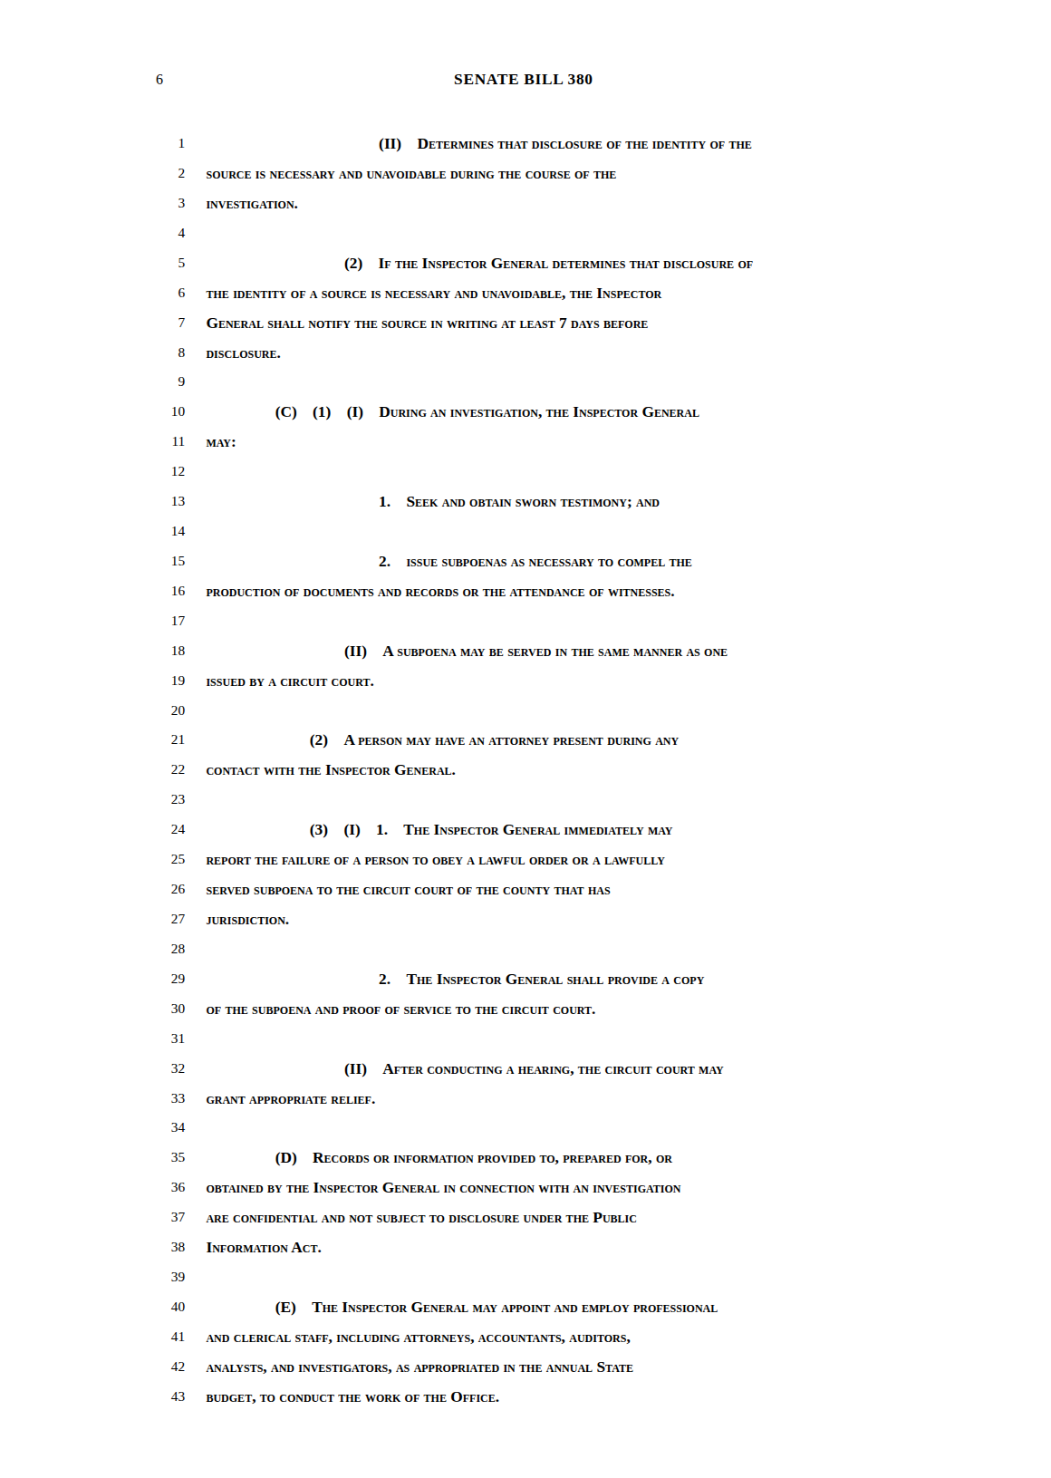6
SENATE BILL 380
(II) Determines that disclosure of the identity of the
source is necessary and unavoidable during the course of the
investigation.
(2) If the Inspector General determines that disclosure of
the identity of a source is necessary and unavoidable, the Inspector
General shall notify the source in writing at least 7 days before
disclosure.
(C) (1) (I) During an investigation, the Inspector General
may:
1. Seek and obtain sworn testimony; and
2. issue subpoenas as necessary to compel the
production of documents and records or the attendance of witnesses.
(II) A subpoena may be served in the same manner as one
issued by a circuit court.
(2) A person may have an attorney present during any
contact with the Inspector General.
(3) (I) 1. The Inspector General immediately may
report the failure of a person to obey a lawful order or a lawfully
served subpoena to the circuit court of the county that has
jurisdiction.
2. The Inspector General shall provide a copy
of the subpoena and proof of service to the circuit court.
(II) After conducting a hearing, the circuit court may
grant appropriate relief.
(D) Records or information provided to, prepared for, or
obtained by the Inspector General in connection with an investigation
are confidential and not subject to disclosure under the Public
Information Act.
(E) The Inspector General may appoint and employ professional
and clerical staff, including attorneys, accountants, auditors,
analysts, and investigators, as appropriated in the annual State
budget, to conduct the work of the Office.